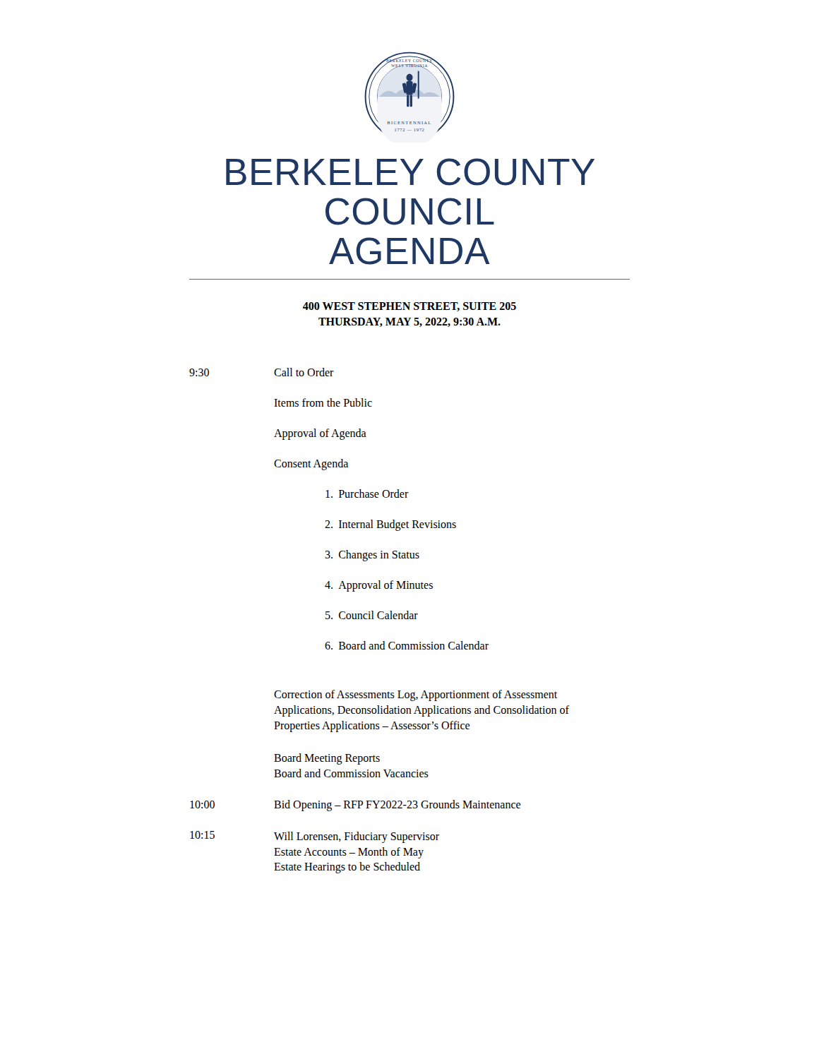BERKELEY COUNTY WEST VIRGINIA BICENTENNIAL 1772 — 1972
BERKELEY COUNTY COUNCIL
AGENDA
400 WEST STEPHEN STREET, SUITE 205
THURSDAY, MAY 5, 2022, 9:30 A.M.
| 9:30 | Call to Order |
| | Items from the Public |
| | Approval of Agenda |
| | Consent Agenda 1. Purchase Order 2. Internal Budget Revisions 3. Changes in Status 4. Approval of Minutes 5. Council Calendar 6. Board and Commission Calendar |
| | Correction of Assessments Log, Apportionment of Assessment Applications, Deconsolidation Applications and Consolidation of Properties Applications – Assessor’s Office |
| | Board Meeting Reports Board and Commission Vacancies |
| 10:00 | Bid Opening – RFP FY2022-23 Grounds Maintenance |
| 10:15 | Will Lorensen, Fiduciary Supervisor Estate Accounts – Month of May Estate Hearings to be Scheduled |